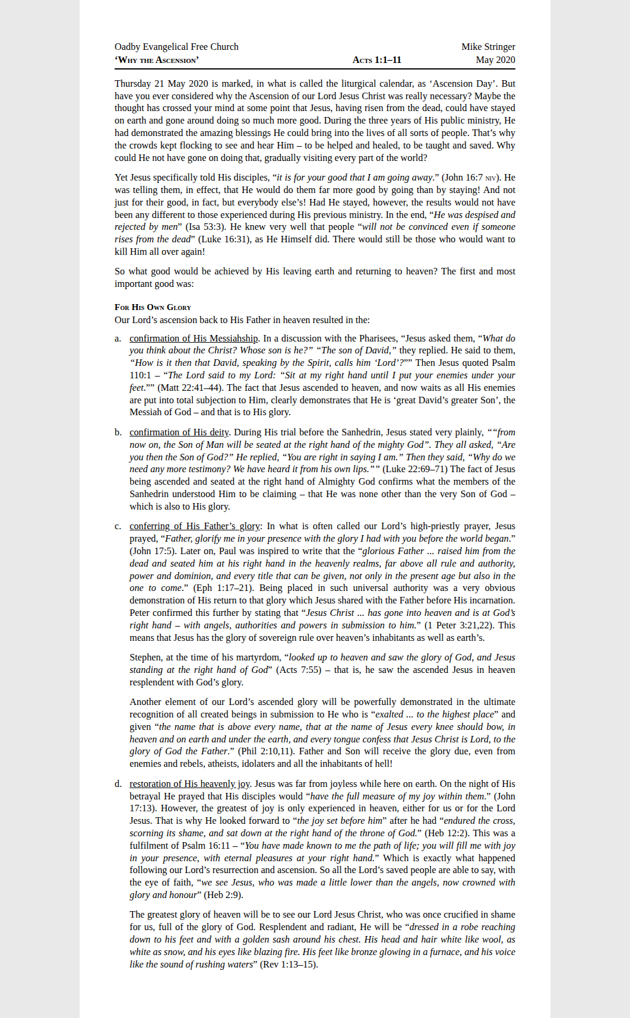| Oadby Evangelical Free Church | | Mike Stringer |
| ‘Why the Ascension’ | Acts 1:1–11 | May 2020 |
Thursday 21 May 2020 is marked, in what is called the liturgical calendar, as ‘Ascension Day’. But have you ever considered why the Ascension of our Lord Jesus Christ was really necessary? Maybe the thought has crossed your mind at some point that Jesus, having risen from the dead, could have stayed on earth and gone around doing so much more good. During the three years of His public ministry, He had demonstrated the amazing blessings He could bring into the lives of all sorts of people. That’s why the crowds kept flocking to see and hear Him – to be helped and healed, to be taught and saved. Why could He not have gone on doing that, gradually visiting every part of the world?
Yet Jesus specifically told His disciples, “it is for your good that I am going away.” (John 16:7 niv). He was telling them, in effect, that He would do them far more good by going than by staying! And not just for their good, in fact, but everybody else’s! Had He stayed, however, the results would not have been any different to those experienced during His previous ministry. In the end, “He was despised and rejected by men” (Isa 53:3). He knew very well that people “will not be convinced even if someone rises from the dead” (Luke 16:31), as He Himself did. There would still be those who would want to kill Him all over again!
So what good would be achieved by His leaving earth and returning to heaven? The first and most important good was:
For His Own Glory
Our Lord’s ascension back to His Father in heaven resulted in the:
a.
confirmation of His Messiahship. In a discussion with the Pharisees, “Jesus asked them, “What do you think about the Christ? Whose son is he?” “The son of David,” they replied. He said to them, “How is it then that David, speaking by the Spirit, calls him ‘Lord’?”” Then Jesus quoted Psalm 110:1 – “The Lord said to my Lord: “Sit at my right hand until I put your enemies under your feet.”” (Matt 22:41–44). The fact that Jesus ascended to heaven, and now waits as all His enemies are put into total subjection to Him, clearly demonstrates that He is ‘great David’s greater Son’, the Messiah of God – and that is to His glory.
b.
confirmation of His deity. During His trial before the Sanhedrin, Jesus stated very plainly, ““from now on, the Son of Man will be seated at the right hand of the mighty God”. They all asked, “Are you then the Son of God?” He replied, “You are right in saying I am.” Then they said, “Why do we need any more testimony? We have heard it from his own lips.”” (Luke 22:69–71) The fact of Jesus being ascended and seated at the right hand of Almighty God confirms what the members of the Sanhedrin understood Him to be claiming – that He was none other than the very Son of God – which is also to His glory.
c.
conferring of His Father’s glory: In what is often called our Lord’s high-priestly prayer, Jesus prayed, “Father, glorify me in your presence with the glory I had with you before the world began.” (John 17:5). Later on, Paul was inspired to write that the “glorious Father ... raised him from the dead and seated him at his right hand in the heavenly realms, far above all rule and authority, power and dominion, and every title that can be given, not only in the present age but also in the one to come.” (Eph 1:17–21). Being placed in such universal authority was a very obvious demonstration of His return to that glory which Jesus shared with the Father before His incarnation. Peter confirmed this further by stating that “Jesus Christ ... has gone into heaven and is at God’s right hand – with angels, authorities and powers in submission to him.” (1 Peter 3:21,22). This means that Jesus has the glory of sovereign rule over heaven’s inhabitants as well as earth’s.
Stephen, at the time of his martyrdom, “looked up to heaven and saw the glory of God, and Jesus standing at the right hand of God” (Acts 7:55) – that is, he saw the ascended Jesus in heaven resplendent with God’s glory.
Another element of our Lord’s ascended glory will be powerfully demonstrated in the ultimate recognition of all created beings in submission to He who is “exalted ... to the highest place” and given “the name that is above every name, that at the name of Jesus every knee should bow, in heaven and on earth and under the earth, and every tongue confess that Jesus Christ is Lord, to the glory of God the Father.” (Phil 2:10,11). Father and Son will receive the glory due, even from enemies and rebels, atheists, idolaters and all the inhabitants of hell!
d.
restoration of His heavenly joy. Jesus was far from joyless while here on earth. On the night of His betrayal He prayed that His disciples would “have the full measure of my joy within them.” (John 17:13). However, the greatest of joy is only experienced in heaven, either for us or for the Lord Jesus. That is why He looked forward to “the joy set before him” after he had “endured the cross, scorning its shame, and sat down at the right hand of the throne of God.” (Heb 12:2). This was a fulfilment of Psalm 16:11 – “You have made known to me the path of life; you will fill me with joy in your presence, with eternal pleasures at your right hand.” Which is exactly what happened following our Lord’s resurrection and ascension. So all the Lord’s saved people are able to say, with the eye of faith, “we see Jesus, who was made a little lower than the angels, now crowned with glory and honour” (Heb 2:9).
The greatest glory of heaven will be to see our Lord Jesus Christ, who was once crucified in shame for us, full of the glory of God. Resplendent and radiant, He will be “dressed in a robe reaching down to his feet and with a golden sash around his chest. His head and hair white like wool, as white as snow, and his eyes like blazing fire. His feet like bronze glowing in a furnace, and his voice like the sound of rushing waters” (Rev 1:13–15).